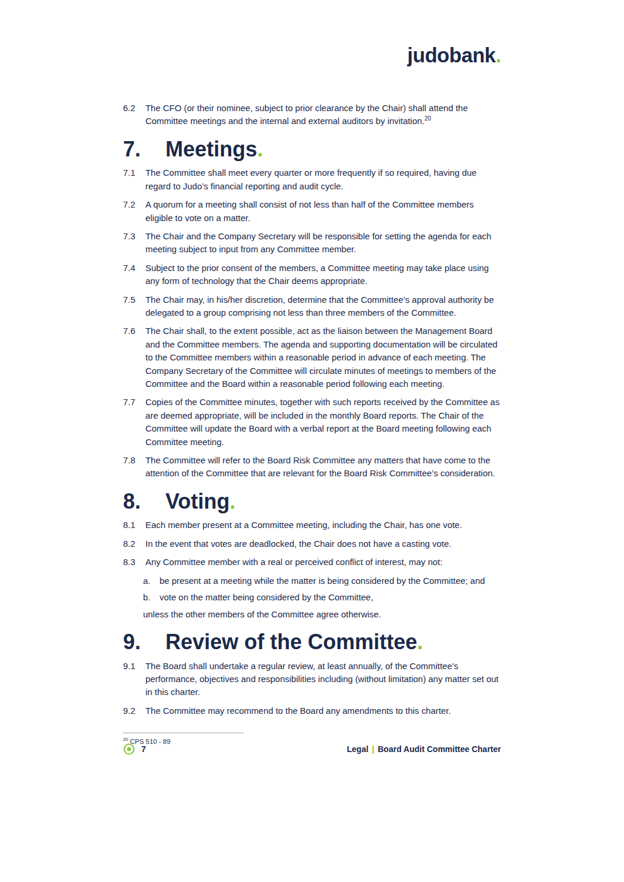judobank.
6.2
The CFO (or their nominee, subject to prior clearance by the Chair) shall attend the Committee meetings and the internal and external auditors by invitation.20
7. Meetings.
7.1
The Committee shall meet every quarter or more frequently if so required, having due regard to Judo’s financial reporting and audit cycle.
7.2
A quorum for a meeting shall consist of not less than half of the Committee members eligible to vote on a matter.
7.3
The Chair and the Company Secretary will be responsible for setting the agenda for each meeting subject to input from any Committee member.
7.4
Subject to the prior consent of the members, a Committee meeting may take place using any form of technology that the Chair deems appropriate.
7.5
The Chair may, in his/her discretion, determine that the Committee’s approval authority be delegated to a group comprising not less than three members of the Committee.
7.6
The Chair shall, to the extent possible, act as the liaison between the Management Board and the Committee members. The agenda and supporting documentation will be circulated to the Committee members within a reasonable period in advance of each meeting. The Company Secretary of the Committee will circulate minutes of meetings to members of the Committee and the Board within a reasonable period following each meeting.
7.7
Copies of the Committee minutes, together with such reports received by the Committee as are deemed appropriate, will be included in the monthly Board reports. The Chair of the Committee will update the Board with a verbal report at the Board meeting following each Committee meeting.
7.8
The Committee will refer to the Board Risk Committee any matters that have come to the attention of the Committee that are relevant for the Board Risk Committee’s consideration.
8. Voting.
8.1
Each member present at a Committee meeting, including the Chair, has one vote.
8.2
In the event that votes are deadlocked, the Chair does not have a casting vote.
8.3
Any Committee member with a real or perceived conflict of interest, may not:
a.
be present at a meeting while the matter is being considered by the Committee; and
b.
vote on the matter being considered by the Committee,
unless the other members of the Committee agree otherwise.
9. Review of the Committee.
9.1
The Board shall undertake a regular review, at least annually, of the Committee’s performance, objectives and responsibilities including (without limitation) any matter set out in this charter.
9.2
The Committee may recommend to the Board any amendments to this charter.
20 CPS 510 - 89
⦿ 7
Legal|Board Audit Committee Charter